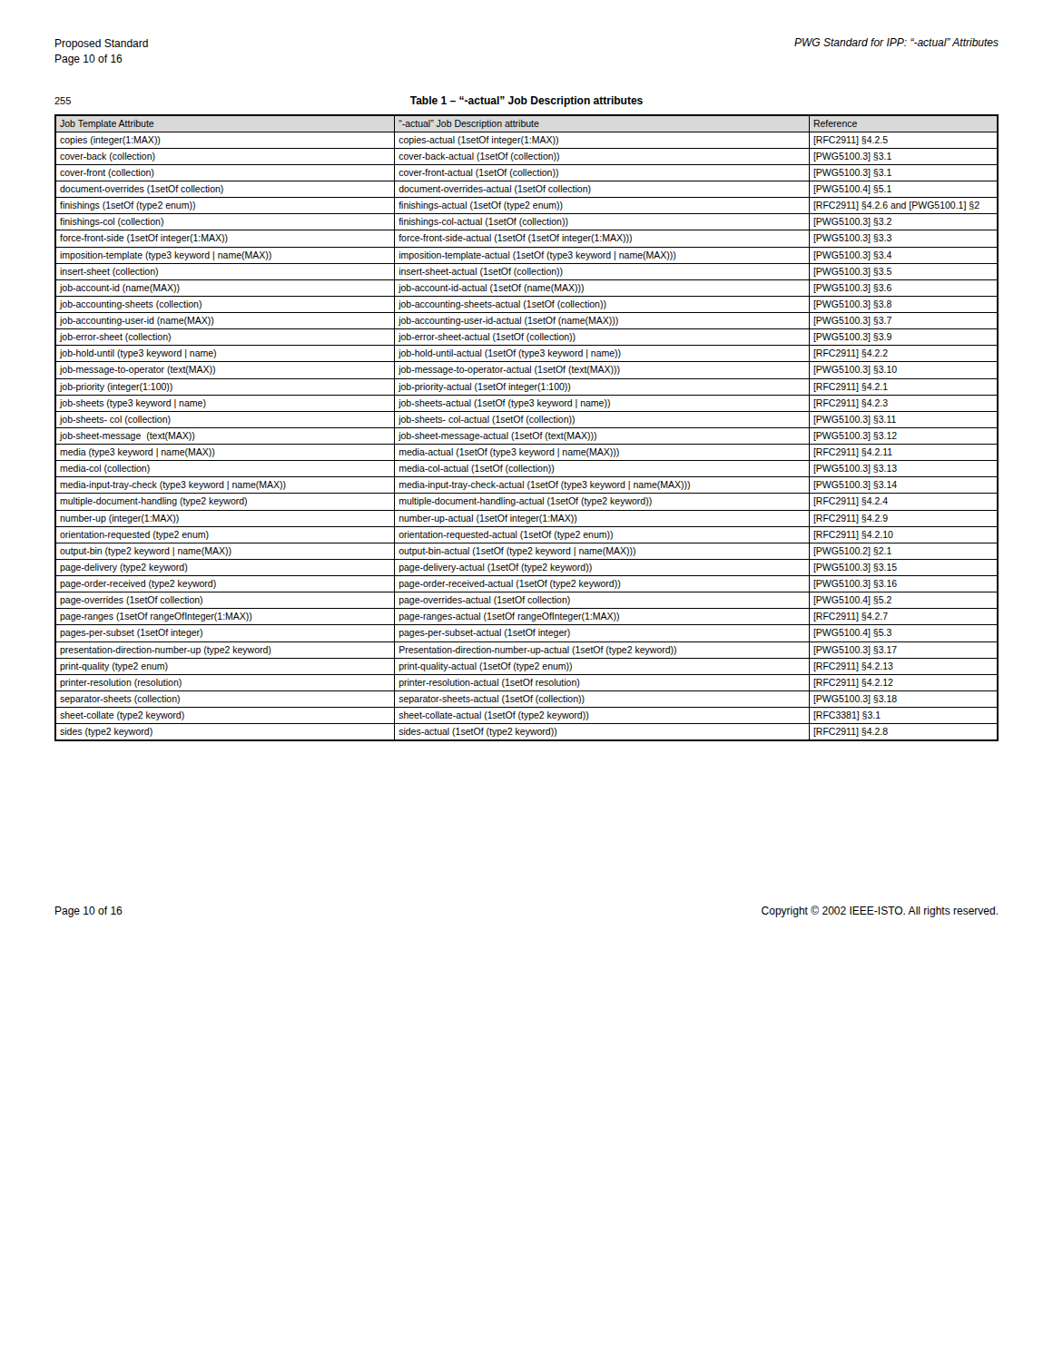Proposed Standard
Page 10 of 16
PWG Standard for IPP: “-actual” Attributes
255
Table 1 – “-actual” Job Description attributes
| Job Template Attribute | “-actual” Job Description attribute | Reference |
| --- | --- | --- |
| copies (integer(1:MAX)) | copies-actual (1setOf integer(1:MAX)) | [RFC2911] §4.2.5 |
| cover-back (collection) | cover-back-actual (1setOf (collection)) | [PWG5100.3] §3.1 |
| cover-front (collection) | cover-front-actual (1setOf (collection)) | [PWG5100.3] §3.1 |
| document-overrides (1setOf collection) | document-overrides-actual (1setOf collection) | [PWG5100.4] §5.1 |
| finishings (1setOf (type2 enum)) | finishings-actual (1setOf (type2 enum)) | [RFC2911] §4.2.6 and [PWG5100.1] §2 |
| finishings-col (collection) | finishings-col-actual (1setOf (collection)) | [PWG5100.3] §3.2 |
| force-front-side (1setOf integer(1:MAX)) | force-front-side-actual (1setOf (1setOf integer(1:MAX))) | [PWG5100.3] §3.3 |
| imposition-template (type3 keyword / name(MAX)) | imposition-template-actual (1setOf (type3 keyword / name(MAX))) | [PWG5100.3] §3.4 |
| insert-sheet (collection) | insert-sheet-actual (1setOf (collection)) | [PWG5100.3] §3.5 |
| job-account-id (name(MAX)) | job-account-id-actual (1setOf (name(MAX))) | [PWG5100.3] §3.6 |
| job-accounting-sheets (collection) | job-accounting-sheets-actual (1setOf (collection)) | [PWG5100.3] §3.8 |
| job-accounting-user-id (name(MAX)) | job-accounting-user-id-actual (1setOf (name(MAX))) | [PWG5100.3] §3.7 |
| job-error-sheet (collection) | job-error-sheet-actual (1setOf (collection)) | [PWG5100.3] §3.9 |
| job-hold-until (type3 keyword / name) | job-hold-until-actual (1setOf (type3 keyword / name)) | [RFC2911] §4.2.2 |
| job-message-to-operator (text(MAX)) | job-message-to-operator-actual (1setOf (text(MAX))) | [PWG5100.3] §3.10 |
| job-priority (integer(1:100)) | job-priority-actual (1setOf integer(1:100)) | [RFC2911] §4.2.1 |
| job-sheets (type3 keyword / name) | job-sheets-actual (1setOf (type3 keyword / name)) | [RFC2911] §4.2.3 |
| job-sheets- col (collection) | job-sheets- col-actual (1setOf (collection)) | [PWG5100.3] §3.11 |
| job-sheet-message (text(MAX)) | job-sheet-message-actual (1setOf (text(MAX))) | [PWG5100.3] §3.12 |
| media (type3 keyword / name(MAX)) | media-actual (1setOf (type3 keyword / name(MAX))) | [RFC2911] §4.2.11 |
| media-col (collection) | media-col-actual (1setOf (collection)) | [PWG5100.3] §3.13 |
| media-input-tray-check (type3 keyword / name(MAX)) | media-input-tray-check-actual (1setOf (type3 keyword / name(MAX))) | [PWG5100.3] §3.14 |
| multiple-document-handling (type2 keyword) | multiple-document-handling-actual (1setOf (type2 keyword)) | [RFC2911] §4.2.4 |
| number-up (integer(1:MAX)) | number-up-actual (1setOf integer(1:MAX)) | [RFC2911] §4.2.9 |
| orientation-requested (type2 enum) | orientation-requested-actual (1setOf (type2 enum)) | [RFC2911] §4.2.10 |
| output-bin (type2 keyword / name(MAX)) | output-bin-actual (1setOf (type2 keyword / name(MAX))) | [PWG5100.2] §2.1 |
| page-delivery (type2 keyword) | page-delivery-actual (1setOf (type2 keyword)) | [PWG5100.3] §3.15 |
| page-order-received (type2 keyword) | page-order-received-actual (1setOf (type2 keyword)) | [PWG5100.3] §3.16 |
| page-overrides (1setOf collection) | page-overrides-actual (1setOf collection) | [PWG5100.4] §5.2 |
| page-ranges (1setOf rangeOfInteger(1:MAX)) | page-ranges-actual (1setOf rangeOfInteger(1:MAX)) | [RFC2911] §4.2.7 |
| pages-per-subset (1setOf integer) | pages-per-subset-actual (1setOf integer) | [PWG5100.4] §5.3 |
| presentation-direction-number-up (type2 keyword) | Presentation-direction-number-up-actual (1setOf (type2 keyword)) | [PWG5100.3] §3.17 |
| print-quality (type2 enum) | print-quality-actual (1setOf (type2 enum)) | [RFC2911] §4.2.13 |
| printer-resolution (resolution) | printer-resolution-actual (1setOf resolution) | [RFC2911] §4.2.12 |
| separator-sheets (collection) | separator-sheets-actual (1setOf (collection)) | [PWG5100.3] §3.18 |
| sheet-collate (type2 keyword) | sheet-collate-actual (1setOf (type2 keyword)) | [RFC3381] §3.1 |
| sides (type2 keyword) | sides-actual (1setOf (type2 keyword)) | [RFC2911] §4.2.8 |
Page 10 of 16
Copyright © 2002 IEEE-ISTO. All rights reserved.